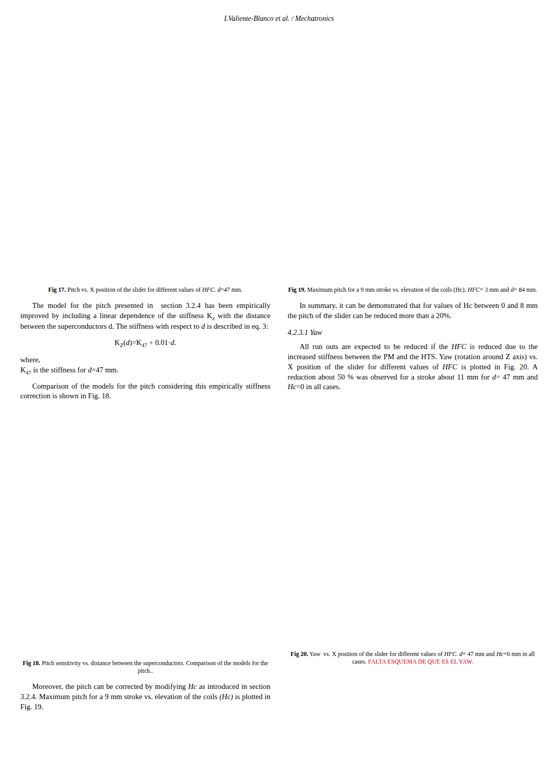I.Valiente-Blanco et al. / Mechatronics
Fig 17. Pitch vs. X position of the slider for different values of HFC. d=47 mm.
The model for the pitch presented in section 3.2.4 has been empirically improved by including a linear dependence of the stiffness Kz with the distance between the superconductors d. The stiffness with respect to d is described in eq. 3:
KZ(d)=K47 + 0.01·d.
where,
K47 is the stiffness for d=47 mm.
Comparison of the models for the pitch considering this empirically stiffness correction is shown in Fig. 18.
Fig 18. Pitch sensitivity vs. distance between the superconductors. Comparison of the models for the pitch..
Moreover, the pitch can be corrected by modifying Hc as introduced in section 3.2.4. Maximum pitch for a 9 mm stroke vs. elevation of the coils (Hc) is plotted in Fig. 19.
Fig 19. Maximum pitch for a 9 mm stroke vs. elevation of the coils (Hc). HFC= 3 mm and d= 84 mm.
In summary, it can be demonstrated that for values of Hc between 0 and 8 mm the pitch of the slider can be reduced more than a 20%.
4.2.3.1 Yaw
All run outs are expected to be reduced if the HFC is reduced due to the increased stiffness between the PM and the HTS. Yaw (rotation around Z axis) vs. X position of the slider for different values of HFC is plotted in Fig. 20. A reduction about 50 % was observed for a stroke about 11 mm for d= 47 mm and Hc=0 in all cases.
Fig 20. Yaw vs. X position of the slider for different values of HFC. d= 47 mm and Hc=0 mm in all cases. FALTA ESQUEMA DE QUE ES EL YAW.